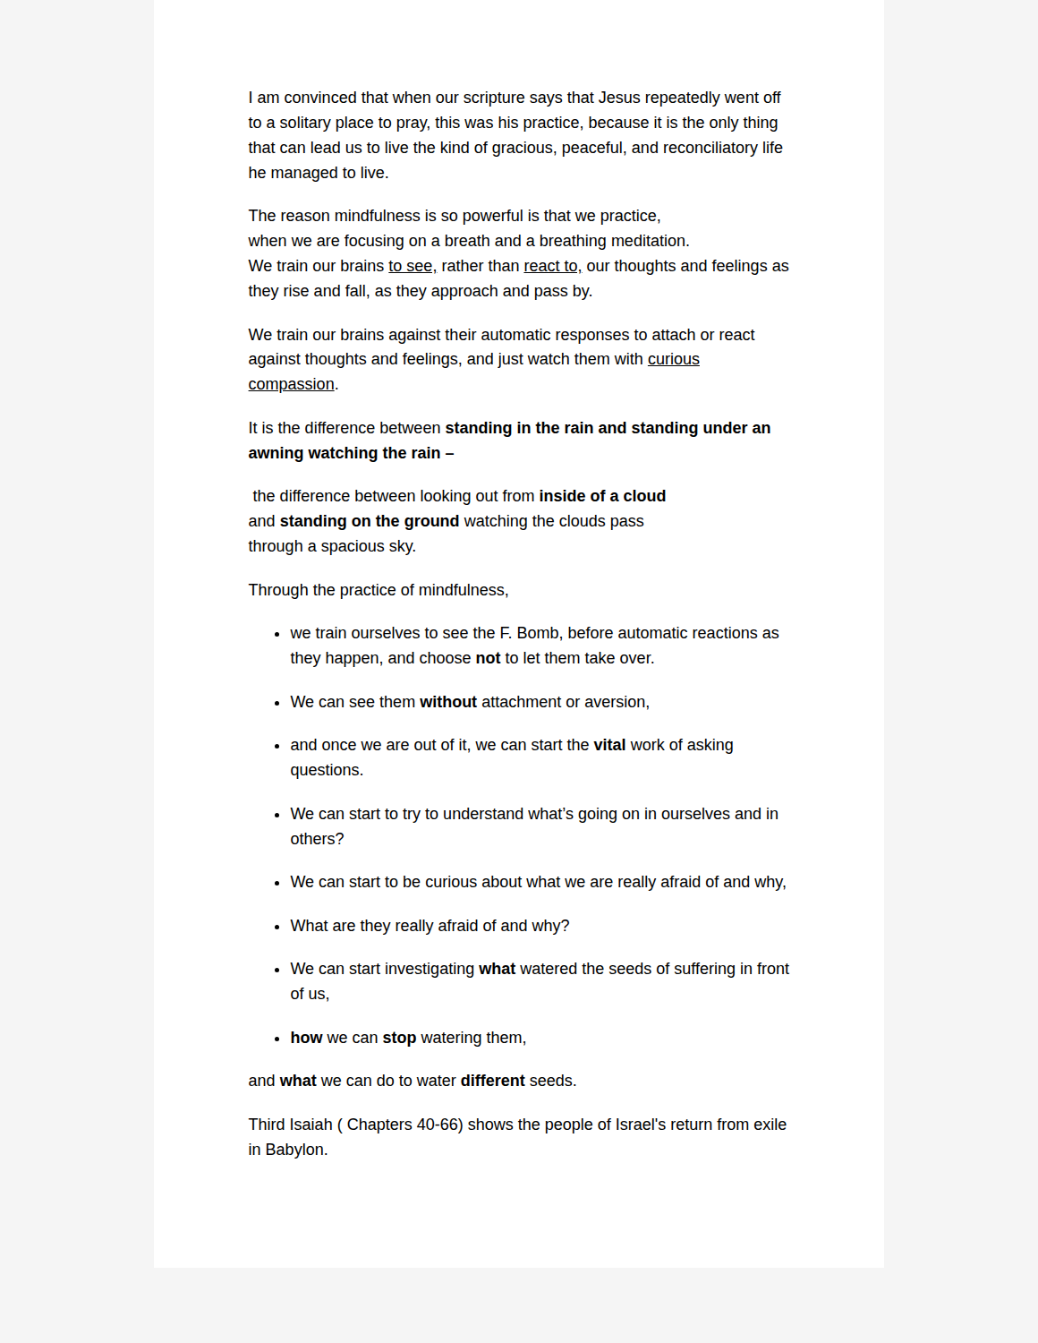I am convinced that when our scripture says that Jesus repeatedly went off to a solitary place to pray, this was his practice, because it is the only thing that can lead us to live the kind of gracious, peaceful, and reconciliatory life he managed to live.
The reason mindfulness is so powerful is that we practice, when we are focusing on a breath and a breathing meditation. We train our brains to see, rather than react to, our thoughts and feelings as they rise and fall, as they approach and pass by.
We train our brains against their automatic responses to attach or react against thoughts and feelings, and just watch them with curious compassion.
It is the difference between standing in the rain and standing under an awning watching the rain –
the difference between looking out from inside of a cloud and standing on the ground watching the clouds pass through a spacious sky.
Through the practice of mindfulness,
we train ourselves to see the F. Bomb, before automatic reactions as they happen, and choose not to let them take over.
We can see them without attachment or aversion,
and once we are out of it, we can start the vital work of asking questions.
We can start to try to understand what’s going on in ourselves and in others?
We can start to be curious about what we are really afraid of and why,
What are they really afraid of and why?
We can start investigating what watered the seeds of suffering in front of us,
how we can stop watering them,
and what we can do to water different seeds.
Third Isaiah ( Chapters 40-66) shows the people of Israel's return from exile in Babylon.